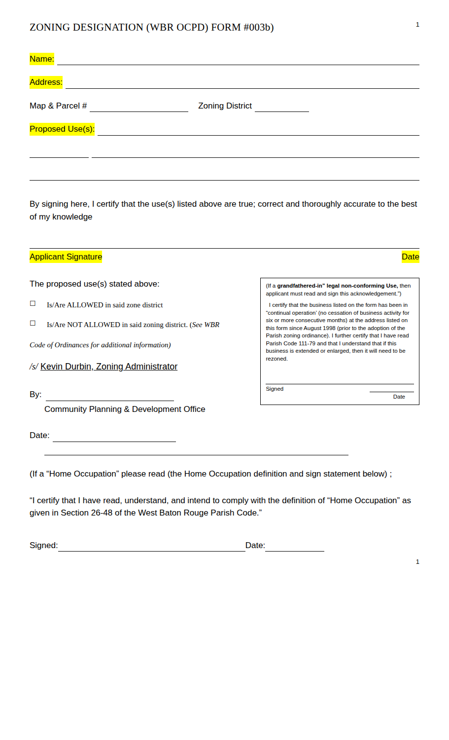1
ZONING DESIGNATION (WBR OCPD) FORM #003b)
Name:
Address:
Map & Parcel # Zoning District
Proposed Use(s):
By signing here, I certify that the use(s) listed above are true; correct and thoroughly accurate to the best of my knowledge
Applicant Signature Date
The proposed use(s) stated above:
☐ Is/Are ALLOWED in said zone district
☐ Is/Are NOT ALLOWED in said zoning district. (See WBR
Code of Ordinances for additional information)
/s/ Kevin Durbin, Zoning Administrator
By:
Community Planning & Development Office
Date:
(If a grandfathered-in” legal non-conforming Use, then applicant must read and sign this acknowledgement.”)
I certify that the business listed on the form has been in “continual operation’ (no cessation of business activity for six or more consecutive months) at the address listed on this form since August 1998 (prior to the adoption of the Parish zoning ordinance). I further certify that I have read Parish Code 111-79 and that I understand that if this business is extended or enlarged, then it will need to be rezoned.
Signed
Date
(If a “Home Occupation” please read (the Home Occupation definition and sign statement below) ;
“I certify that I have read, understand, and intend to comply with the definition of “Home Occupation” as given in Section 26-48 of the West Baton Rouge Parish Code.”
Signed: Date:
1